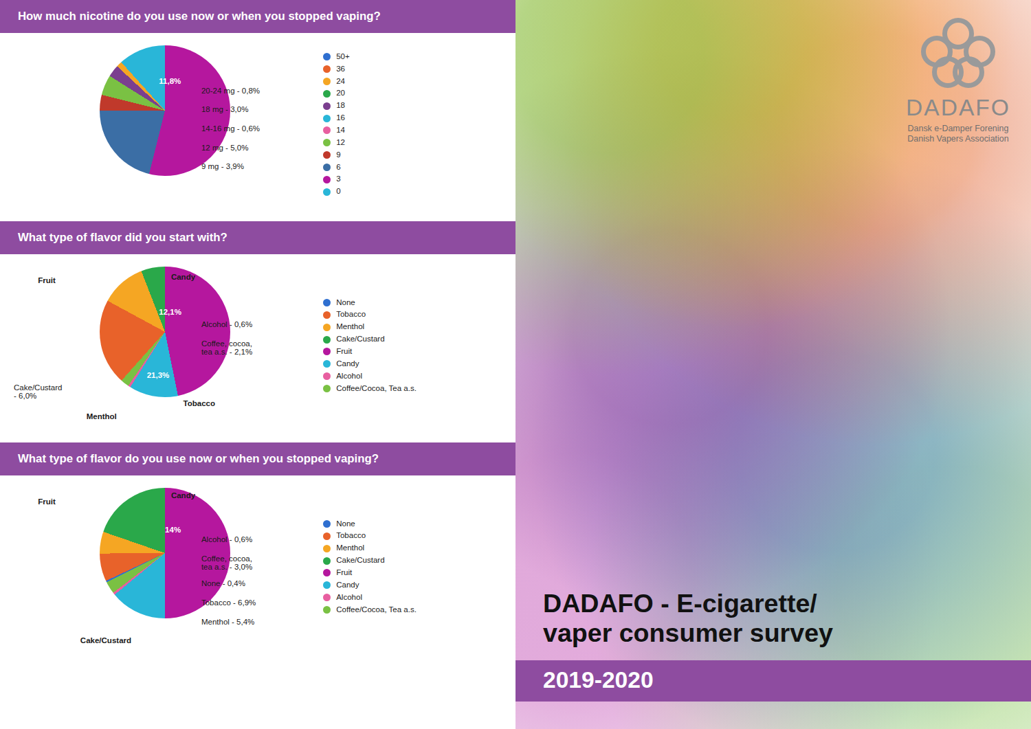How much nicotine do you use now or when you stopped vaping?
53,9% 21,1% 11,8% 20-24 mg - 0,8% 18 mg - 3,0% 14-16 mg - 0,6% 12 mg - 5,0% 9 mg - 3,9%
50+
36
24
20
18
16
14
12
9
6
3
0
What type of flavor did you start with?
Fruit 46,8% Candy 12,1% Alcohol - 0,6% Coffee, cocoa,
tea a.s. - 2,1% 21,3% Tobacco 11,2% Menthol Cake/Custard
- 6,0%
None
Tobacco
Menthol
Cake/Custard
Fruit
Candy
Alcohol
Coffee/Cocoa, Tea a.s.
What type of flavor do you use now or when you stopped vaping?
Fruit 50% Candy 14% Alcohol - 0,6% Coffee, cocoa,
tea a.s. - 3,0% None - 0,4% Tobacco - 6,9% Menthol - 5,4% 19,8% Cake/Custard
None
Tobacco
Menthol
Cake/Custard
Fruit
Candy
Alcohol
Coffee/Cocoa, Tea a.s.
DADAFO
Dansk e-Damper Forening
Danish Vapers Association
DADAFO - E-cigarette/
vaper consumer survey
2019-2020